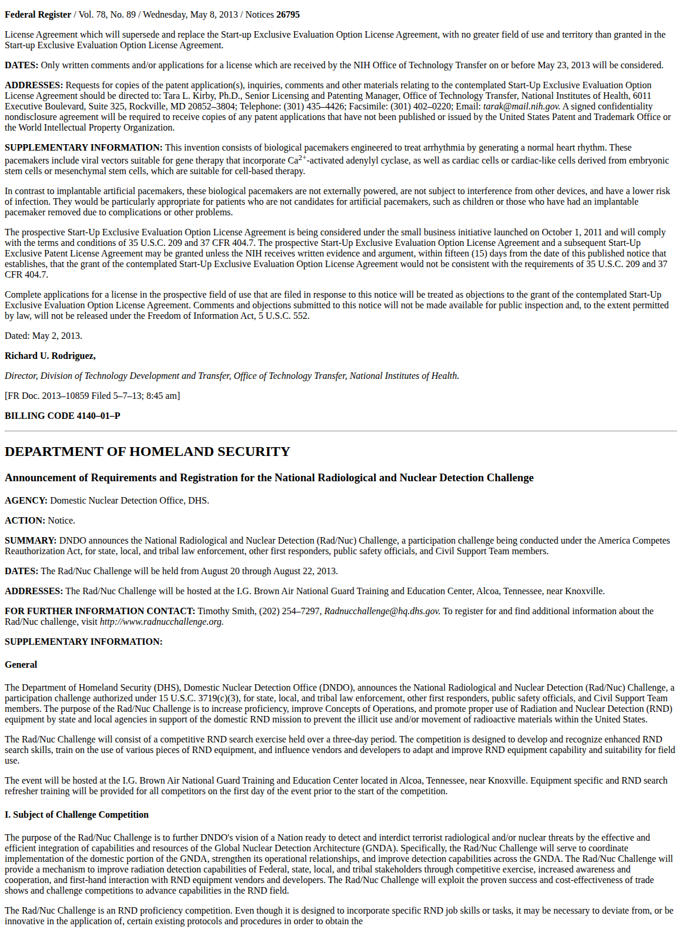Federal Register / Vol. 78, No. 89 / Wednesday, May 8, 2013 / Notices 26795
License Agreement which will supersede and replace the Start-up Exclusive Evaluation Option License Agreement, with no greater field of use and territory than granted in the Start-up Exclusive Evaluation Option License Agreement.
DATES: Only written comments and/or applications for a license which are received by the NIH Office of Technology Transfer on or before May 23, 2013 will be considered.
ADDRESSES: Requests for copies of the patent application(s), inquiries, comments and other materials relating to the contemplated Start-Up Exclusive Evaluation Option License Agreement should be directed to: Tara L. Kirby, Ph.D., Senior Licensing and Patenting Manager, Office of Technology Transfer, National Institutes of Health, 6011 Executive Boulevard, Suite 325, Rockville, MD 20852–3804; Telephone: (301) 435–4426; Facsimile: (301) 402–0220; Email: tarak@mail.nih.gov. A signed confidentiality nondisclosure agreement will be required to receive copies of any patent applications that have not been published or issued by the United States Patent and Trademark Office or the World Intellectual Property Organization.
SUPPLEMENTARY INFORMATION: This invention consists of biological pacemakers engineered to treat arrhythmia by generating a normal heart rhythm. These pacemakers include viral vectors suitable for gene therapy that incorporate Ca2+-activated adenylyl cyclase, as well as cardiac cells or cardiac-like cells derived from embryonic stem cells or mesenchymal stem cells, which are suitable for cell-based therapy.
In contrast to implantable artificial pacemakers, these biological pacemakers are not externally powered, are not subject to interference from other devices, and have a lower risk of infection. They would be particularly appropriate for patients who are not candidates for artificial pacemakers, such as children or those who have had an implantable pacemaker removed due to complications or other problems.
The prospective Start-Up Exclusive Evaluation Option License Agreement is being considered under the small business initiative launched on October 1, 2011 and will comply with the terms and conditions of 35 U.S.C. 209 and 37 CFR 404.7. The prospective Start-Up Exclusive Evaluation Option License Agreement and a subsequent Start-Up Exclusive Patent License Agreement may be granted unless the NIH receives written evidence and argument, within fifteen (15) days from the date of this published notice that establishes, that the grant of the contemplated Start-Up Exclusive Evaluation Option License Agreement would not be consistent with the requirements of 35 U.S.C. 209 and 37 CFR 404.7.
Complete applications for a license in the prospective field of use that are filed in response to this notice will be treated as objections to the grant of the contemplated Start-Up Exclusive Evaluation Option License Agreement. Comments and objections submitted to this notice will not be made available for public inspection and, to the extent permitted by law, will not be released under the Freedom of Information Act, 5 U.S.C. 552.
Dated: May 2, 2013.
Richard U. Rodriguez,
Director, Division of Technology Development and Transfer, Office of Technology Transfer, National Institutes of Health.
[FR Doc. 2013–10859 Filed 5–7–13; 8:45 am]
BILLING CODE 4140–01–P
DEPARTMENT OF HOMELAND SECURITY
Announcement of Requirements and Registration for the National Radiological and Nuclear Detection Challenge
AGENCY: Domestic Nuclear Detection Office, DHS.
ACTION: Notice.
SUMMARY: DNDO announces the National Radiological and Nuclear Detection (Rad/Nuc) Challenge, a participation challenge being conducted under the America Competes Reauthorization Act, for state, local, and tribal law enforcement, other first responders, public safety officials, and Civil Support Team members.
DATES: The Rad/Nuc Challenge will be held from August 20 through August 22, 2013.
ADDRESSES: The Rad/Nuc Challenge will be hosted at the I.G. Brown Air National Guard Training and Education Center, Alcoa, Tennessee, near Knoxville.
FOR FURTHER INFORMATION CONTACT: Timothy Smith, (202) 254–7297, Radnucchallenge@hq.dhs.gov. To register for and find additional information about the Rad/Nuc challenge, visit http://www.radnucchallenge.org.
SUPPLEMENTARY INFORMATION:
General
The Department of Homeland Security (DHS), Domestic Nuclear Detection Office (DNDO), announces the National Radiological and Nuclear Detection (Rad/Nuc) Challenge, a participation challenge authorized under 15 U.S.C. 3719(c)(3), for state, local, and tribal law enforcement, other first responders, public safety officials, and Civil Support Team members. The purpose of the Rad/Nuc Challenge is to increase proficiency, improve Concepts of Operations, and promote proper use of Radiation and Nuclear Detection (RND) equipment by state and local agencies in support of the domestic RND mission to prevent the illicit use and/or movement of radioactive materials within the United States.
The Rad/Nuc Challenge will consist of a competitive RND search exercise held over a three-day period. The competition is designed to develop and recognize enhanced RND search skills, train on the use of various pieces of RND equipment, and influence vendors and developers to adapt and improve RND equipment capability and suitability for field use.
The event will be hosted at the I.G. Brown Air National Guard Training and Education Center located in Alcoa, Tennessee, near Knoxville. Equipment specific and RND search refresher training will be provided for all competitors on the first day of the event prior to the start of the competition.
I. Subject of Challenge Competition
The purpose of the Rad/Nuc Challenge is to further DNDO's vision of a Nation ready to detect and interdict terrorist radiological and/or nuclear threats by the effective and efficient integration of capabilities and resources of the Global Nuclear Detection Architecture (GNDA). Specifically, the Rad/Nuc Challenge will serve to coordinate implementation of the domestic portion of the GNDA, strengthen its operational relationships, and improve detection capabilities across the GNDA. The Rad/Nuc Challenge will provide a mechanism to improve radiation detection capabilities of Federal, state, local, and tribal stakeholders through competitive exercise, increased awareness and cooperation, and first-hand interaction with RND equipment vendors and developers. The Rad/Nuc Challenge will exploit the proven success and cost-effectiveness of trade shows and challenge competitions to advance capabilities in the RND field.
The Rad/Nuc Challenge is an RND proficiency competition. Even though it is designed to incorporate specific RND job skills or tasks, it may be necessary to deviate from, or be innovative in the application of, certain existing protocols and procedures in order to obtain the